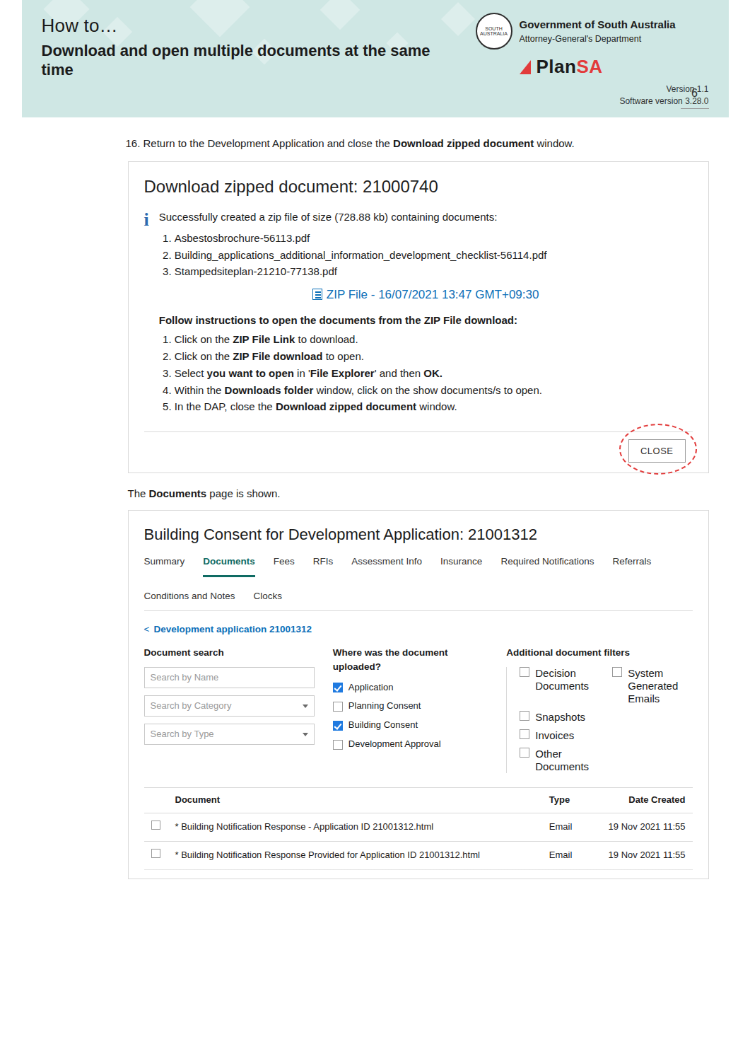How to…
Download and open multiple documents at the same time
SOUTH
AUSTRALIA
Government of South Australia
Attorney-General's Department
PlanSA
Version 1.1
Software version 3.28.0
6
Return to the Development Application and close the Download zipped document window.
Download zipped document: 21000740
i
Successfully created a zip file of size (728.88 kb) containing documents:
Asbestosbrochure-56113.pdf
Building_applications_additional_information_development_checklist-56114.pdf
Stampedsiteplan-21210-77138.pdf
ZIP File - 16/07/2021 13:47 GMT+09:30
Follow instructions to open the documents from the ZIP File download:
Click on the ZIP File Link to download.
Click on the ZIP File download to open.
Select you want to open in 'File Explorer' and then OK.
Within the Downloads folder window, click on the show documents/s to open.
In the DAP, close the Download zipped document window.
CLOSE
The Documents page is shown.
Building Consent for Development Application: 21001312
Summary
Documents
Fees
RFIs
Assessment Info
Insurance
Required Notifications
Referrals
Conditions and Notes
Clocks
<Development application 21001312
Document search
Search by Name
Search by Category
Search by Type
Where was the document uploaded?
Application Planning Consent Building Consent Development Approval
Additional document filters
Decision Documents System Generated Emails Snapshots Invoices Other Documents
| | Document | Type | Date Created |
| --- | --- | --- | --- |
| | * Building Notification Response - Application ID 21001312.html | Email | 19 Nov 2021 11:55 |
| | * Building Notification Response Provided for Application ID 21001312.html | Email | 19 Nov 2021 11:55 |